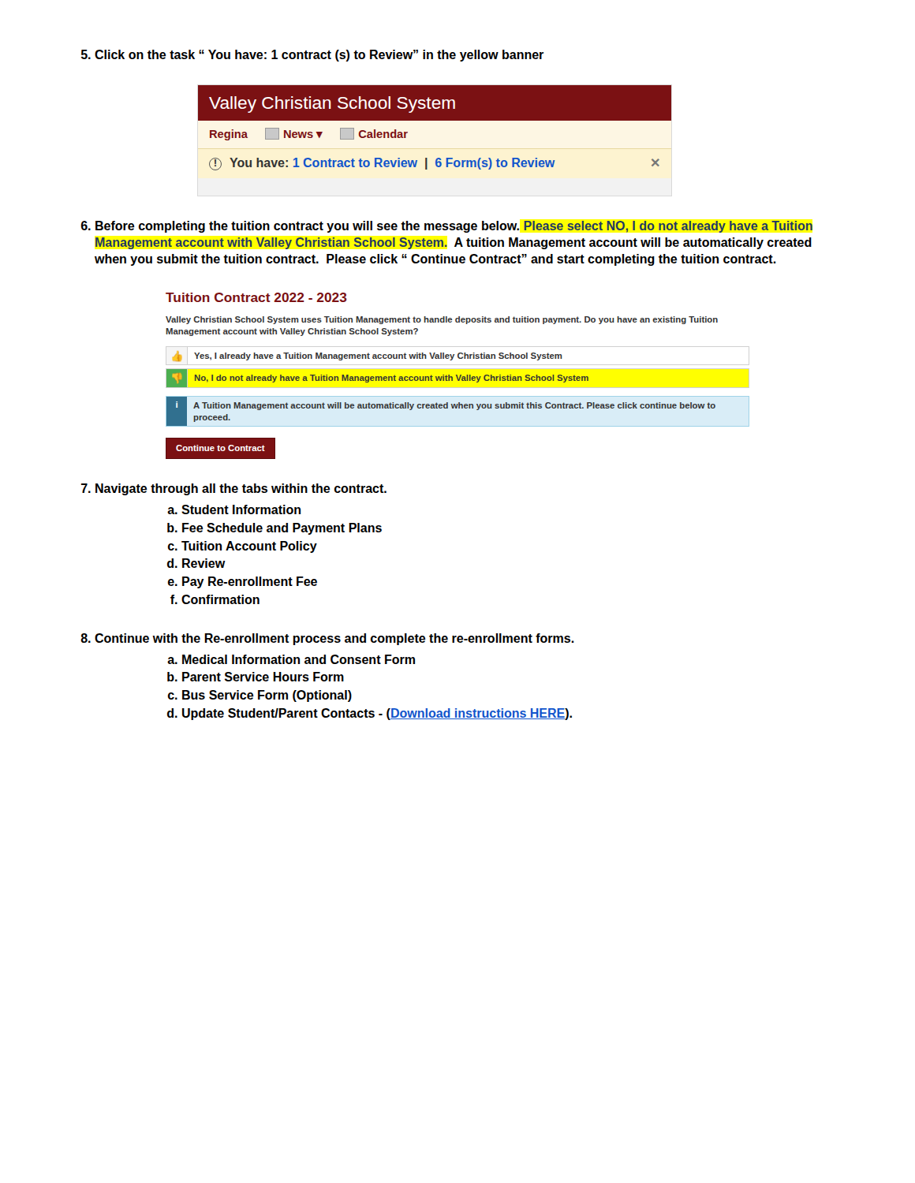Click on the task “ You have: 1 contract (s) to Review” in the yellow banner
Valley Christian School System
Regina News ▾ Calendar
! You have: 1 Contract to Review | 6 Form(s) to Review ✕
Before completing the tuition contract you will see the message below. Please select NO, I do not already have a Tuition Management account with Valley Christian School System. A tuition Management account will be automatically created when you submit the tuition contract. Please click “ Continue Contract” and start completing the tuition contract.
Tuition Contract 2022 - 2023
Valley Christian School System uses Tuition Management to handle deposits and tuition payment. Do you have an existing Tuition Management account with Valley Christian School System?
👍
Yes, I already have a Tuition Management account with Valley Christian School System
👎
No, I do not already have a Tuition Management account with Valley Christian School System
i
A Tuition Management account will be automatically created when you submit this Contract. Please click continue below to proceed.
Continue to Contract
Navigate through all the tabs within the contract.
Student Information
Fee Schedule and Payment Plans
Tuition Account Policy
Review
Pay Re-enrollment Fee
Confirmation
Continue with the Re-enrollment process and complete the re-enrollment forms.
Medical Information and Consent Form
Parent Service Hours Form
Bus Service Form (Optional)
Update Student/Parent Contacts - (Download instructions HERE).